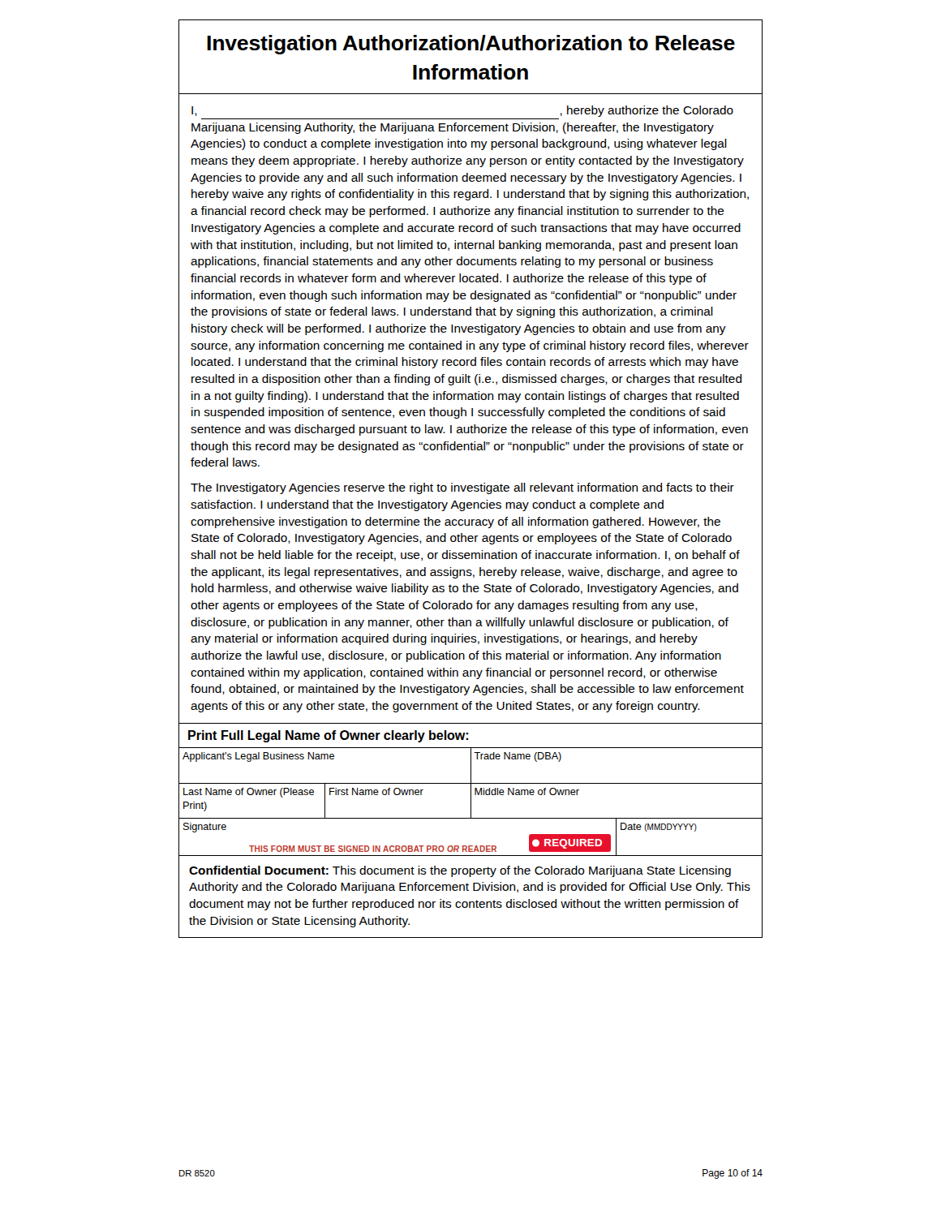Investigation Authorization/Authorization to Release Information
I, , hereby authorize the Colorado Marijuana Licensing Authority, the Marijuana Enforcement Division, (hereafter, the Investigatory Agencies) to conduct a complete investigation into my personal background, using whatever legal means they deem appropriate. I hereby authorize any person or entity contacted by the Investigatory Agencies to provide any and all such information deemed necessary by the Investigatory Agencies. I hereby waive any rights of confidentiality in this regard. I understand that by signing this authorization, a financial record check may be performed. I authorize any financial institution to surrender to the Investigatory Agencies a complete and accurate record of such transactions that may have occurred with that institution, including, but not limited to, internal banking memoranda, past and present loan applications, financial statements and any other documents relating to my personal or business financial records in whatever form and wherever located. I authorize the release of this type of information, even though such information may be designated as “confidential” or “nonpublic” under the provisions of state or federal laws. I understand that by signing this authorization, a criminal history check will be performed. I authorize the Investigatory Agencies to obtain and use from any source, any information concerning me contained in any type of criminal history record files, wherever located. I understand that the criminal history record files contain records of arrests which may have resulted in a disposition other than a finding of guilt (i.e., dismissed charges, or charges that resulted in a not guilty finding). I understand that the information may contain listings of charges that resulted in suspended imposition of sentence, even though I successfully completed the conditions of said sentence and was discharged pursuant to law. I authorize the release of this type of information, even though this record may be designated as “confidential” or “nonpublic” under the provisions of state or federal laws.
The Investigatory Agencies reserve the right to investigate all relevant information and facts to their satisfaction. I understand that the Investigatory Agencies may conduct a complete and comprehensive investigation to determine the accuracy of all information gathered. However, the State of Colorado, Investigatory Agencies, and other agents or employees of the State of Colorado shall not be held liable for the receipt, use, or dissemination of inaccurate information. I, on behalf of the applicant, its legal representatives, and assigns, hereby release, waive, discharge, and agree to hold harmless, and otherwise waive liability as to the State of Colorado, Investigatory Agencies, and other agents or employees of the State of Colorado for any damages resulting from any use, disclosure, or publication in any manner, other than a willfully unlawful disclosure or publication, of any material or information acquired during inquiries, investigations, or hearings, and hereby authorize the lawful use, disclosure, or publication of this material or information. Any information contained within my application, contained within any financial or personnel record, or otherwise found, obtained, or maintained by the Investigatory Agencies, shall be accessible to law enforcement agents of this or any other state, the government of the United States, or any foreign country.
Print Full Legal Name of Owner clearly below:
| Applicant's Legal Business Name | Trade Name (DBA) |
| Last Name of Owner (Please Print) | First Name of Owner | Middle Name of Owner |
| Signature THIS FORM MUST BE SIGNED IN ACROBAT PRO OR READER REQUIRED | Date (MMDDYYYY) |
Confidential Document: This document is the property of the Colorado Marijuana State Licensing Authority and the Colorado Marijuana Enforcement Division, and is provided for Official Use Only. This document may not be further reproduced nor its contents disclosed without the written permission of the Division or State Licensing Authority.
DR 8520
Page 10 of 14